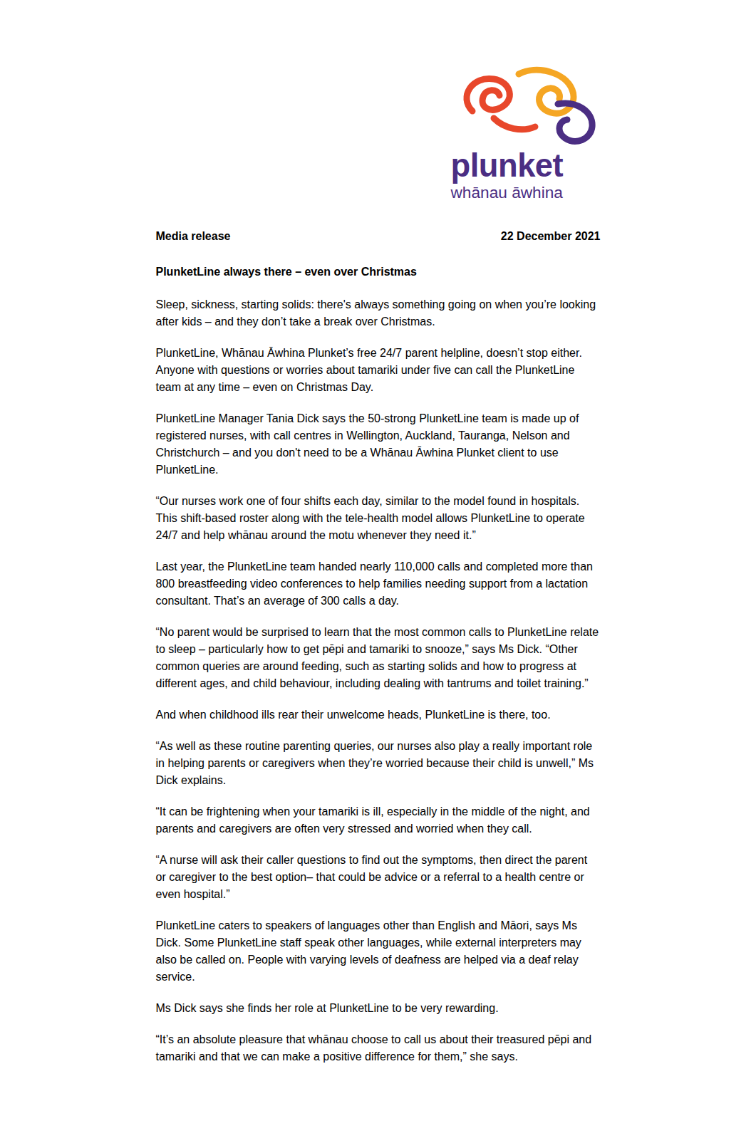plunket whānau āwhina
Media release 22 December 2021
PlunketLine always there – even over Christmas
Sleep, sickness, starting solids: there's always something going on when you’re looking after kids – and they don’t take a break over Christmas.
PlunketLine, Whānau Āwhina Plunket’s free 24/7 parent helpline, doesn’t stop either. Anyone with questions or worries about tamariki under five can call the PlunketLine team at any time – even on Christmas Day.
PlunketLine Manager Tania Dick says the 50-strong PlunketLine team is made up of registered nurses, with call centres in Wellington, Auckland, Tauranga, Nelson and Christchurch – and you don't need to be a Whānau Āwhina Plunket client to use PlunketLine.
“Our nurses work one of four shifts each day, similar to the model found in hospitals. This shift-based roster along with the tele-health model allows PlunketLine to operate 24/7 and help whānau around the motu whenever they need it.”
Last year, the PlunketLine team handed nearly 110,000 calls and completed more than 800 breastfeeding video conferences to help families needing support from a lactation consultant. That’s an average of 300 calls a day.
“No parent would be surprised to learn that the most common calls to PlunketLine relate to sleep – particularly how to get pēpi and tamariki to snooze,” says Ms Dick. “Other common queries are around feeding, such as starting solids and how to progress at different ages, and child behaviour, including dealing with tantrums and toilet training.”
And when childhood ills rear their unwelcome heads, PlunketLine is there, too.
“As well as these routine parenting queries, our nurses also play a really important role in helping parents or caregivers when they’re worried because their child is unwell,” Ms Dick explains.
“It can be frightening when your tamariki is ill, especially in the middle of the night, and parents and caregivers are often very stressed and worried when they call.
“A nurse will ask their caller questions to find out the symptoms, then direct the parent or caregiver to the best option– that could be advice or a referral to a health centre or even hospital.”
PlunketLine caters to speakers of languages other than English and Māori, says Ms Dick. Some PlunketLine staff speak other languages, while external interpreters may also be called on. People with varying levels of deafness are helped via a deaf relay service.
Ms Dick says she finds her role at PlunketLine to be very rewarding.
“It’s an absolute pleasure that whānau choose to call us about their treasured pēpi and tamariki and that we can make a positive difference for them,” she says.